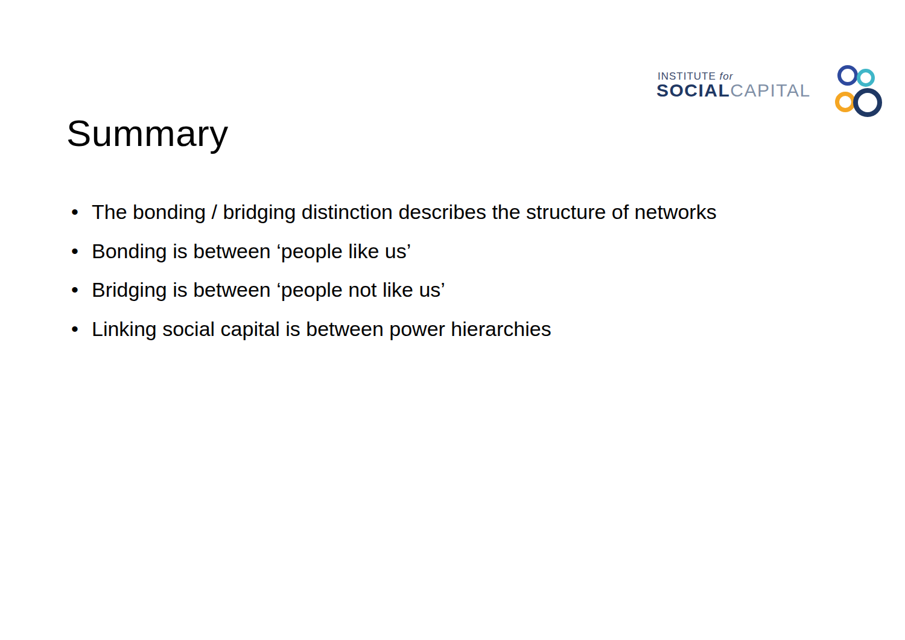INSTITUTE for
SOCIAL CAPITAL
Summary
The bonding / bridging distinction describes the structure of networks
Bonding is between ‘people like us’
Bridging is between ‘people not like us’
Linking social capital is between power hierarchies